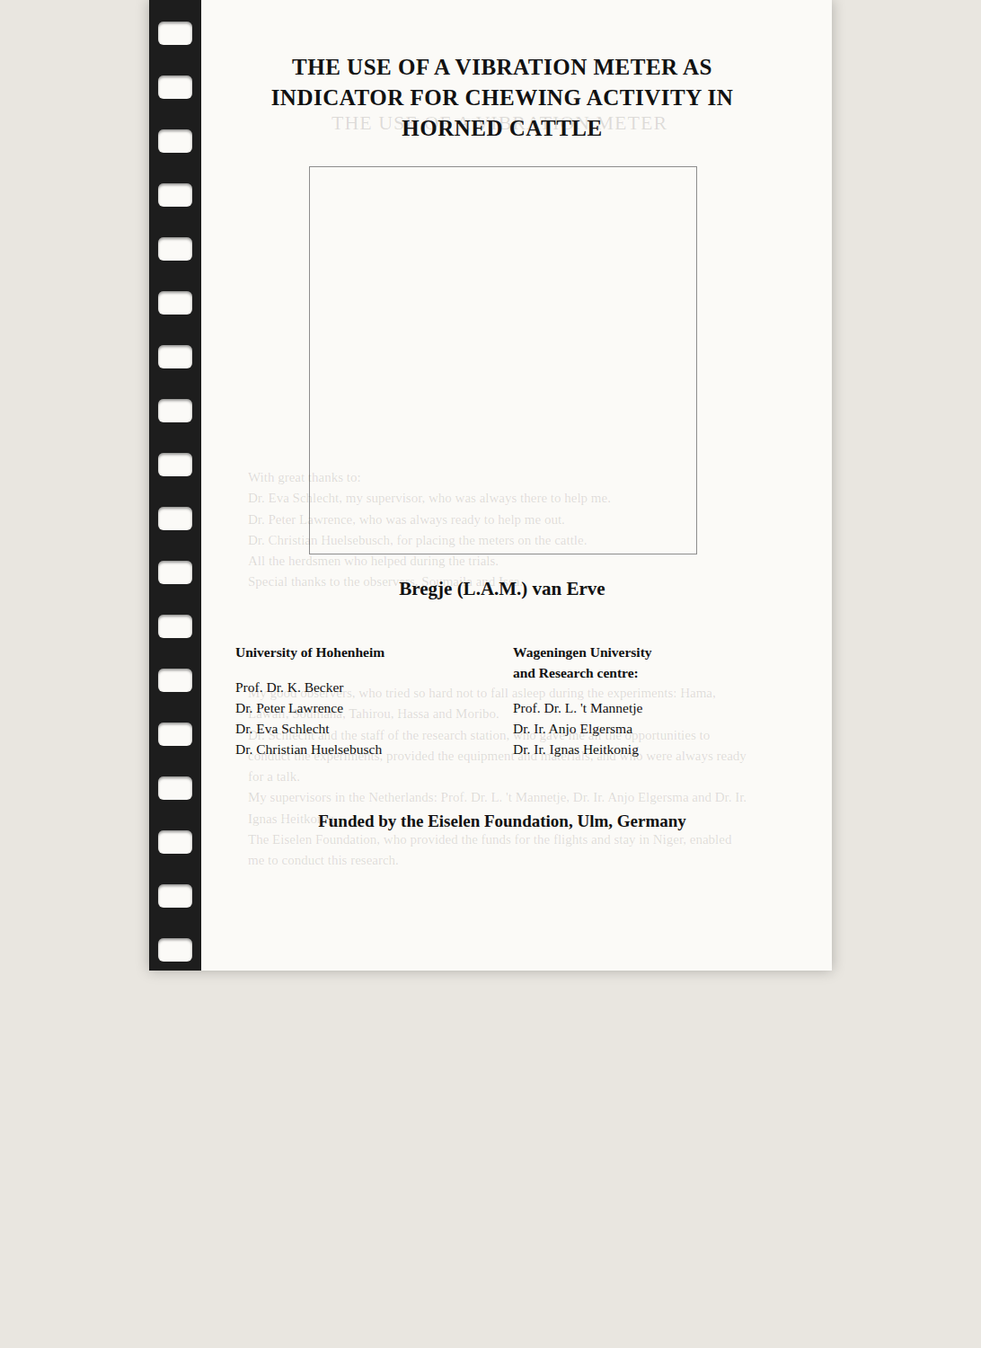THE USE OF A VIBRATION METER
The Use of a Vibration Meter as Indicator for Chewing Activity in Horned Cattle
With great thanks to:
Dr. Eva Schlecht, my supervisor, who was always there to help me.
Dr. Peter Lawrence, who was always ready to help me out.
Dr. Christian Huelsebusch, for placing the meters on the cattle.
All the herdsmen who helped during the trials.
Special thanks to the observers, Soumaila and Issa.
My good observers, who tried so hard not to fall asleep during the experiments: Hama, Lawali, Soumana, Tahirou, Hassa and Moribo.
Dr. Schlecht and the staff of the research station, who gave me all the opportunities to conduct the experiments, provided the equipment and materials, and who were always ready for a talk.
My supervisors in the Netherlands: Prof. Dr. L. 't Mannetje, Dr. Ir. Anjo Elgersma and Dr. Ir. Ignas Heitkonig.
The Eiselen Foundation, who provided the funds for the flights and stay in Niger, enabled me to conduct this research.
Bregje (L.A.M.) van Erve
University of Hohenheim
Prof. Dr. K. Becker
Dr. Peter Lawrence
Dr. Eva Schlecht
Dr. Christian Huelsebusch
Wageningen University
and Research centre:
Prof. Dr. L. 't Mannetje
Dr. Ir. Anjo Elgersma
Dr. Ir. Ignas Heitkonig
Funded by the Eiselen Foundation, Ulm, Germany